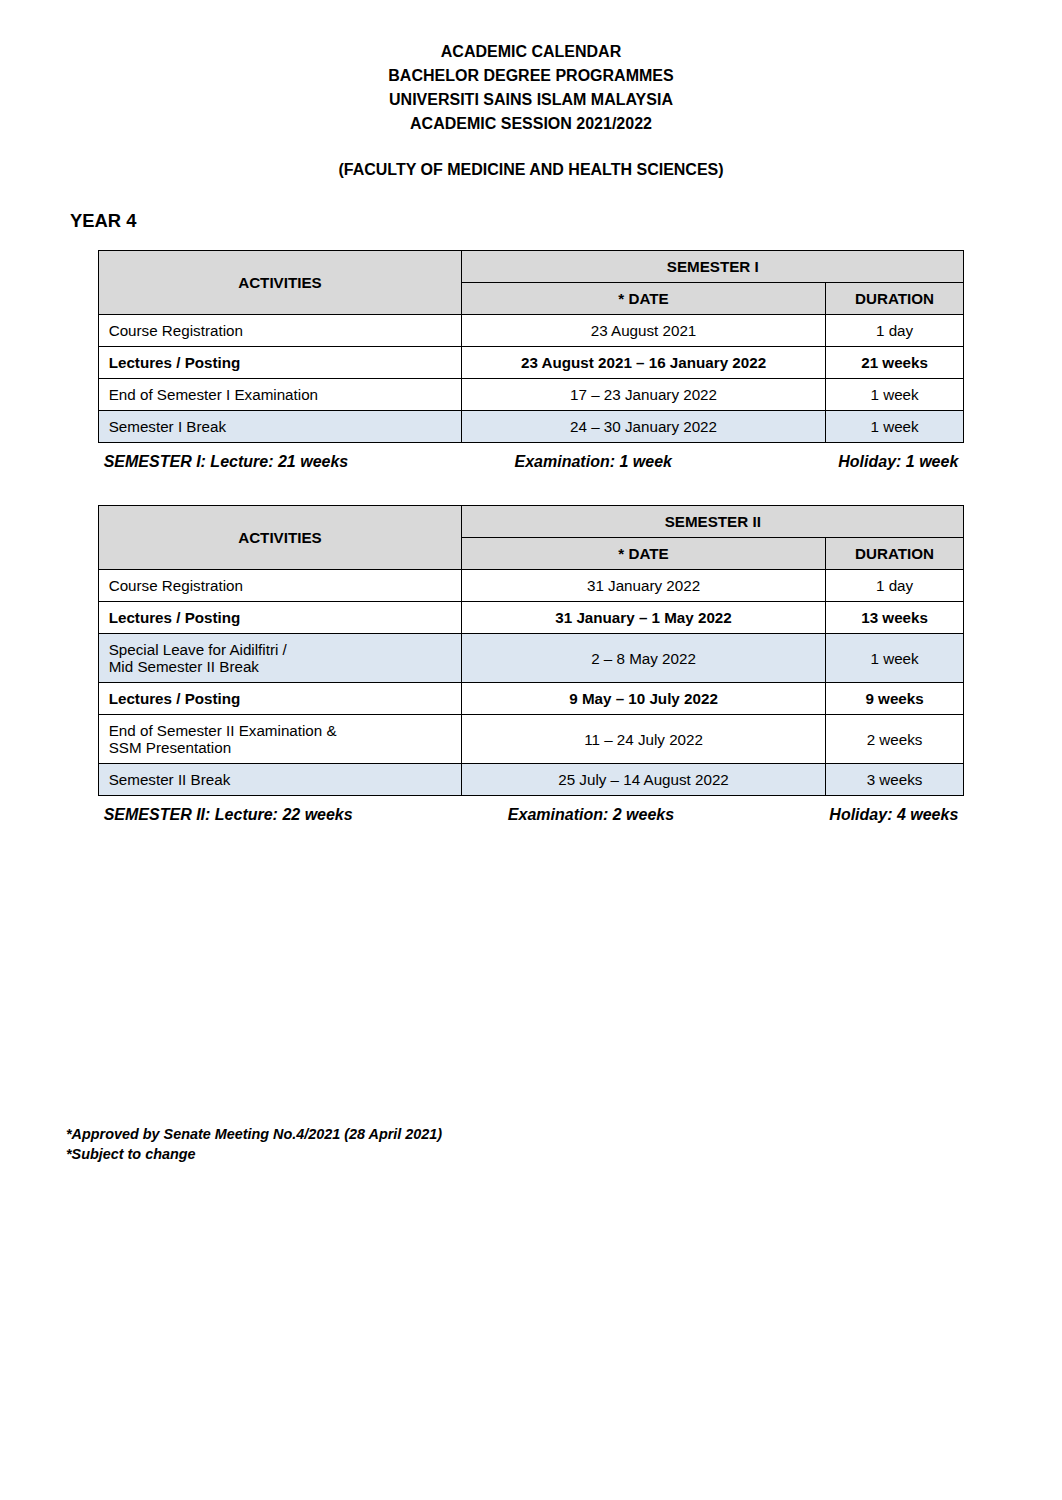ACADEMIC CALENDAR
BACHELOR DEGREE PROGRAMMES
UNIVERSITI SAINS ISLAM MALAYSIA
ACADEMIC SESSION 2021/2022
(FACULTY OF MEDICINE AND HEALTH SCIENCES)
YEAR 4
| ACTIVITIES | SEMESTER I |
| --- | --- |
| * DATE | DURATION |
| Course Registration | 23 August 2021 | 1 day |
| Lectures / Posting | 23 August 2021 – 16 January 2022 | 21 weeks |
| End of Semester I Examination | 17 – 23 January 2022 | 1 week |
| Semester I Break | 24 – 30 January 2022 | 1 week |
SEMESTER I: Lecture: 21 weeks Examination: 1 week Holiday: 1 week
| ACTIVITIES | SEMESTER II |
| --- | --- |
| * DATE | DURATION |
| Course Registration | 31 January 2022 | 1 day |
| Lectures / Posting | 31 January – 1 May 2022 | 13 weeks |
| Special Leave for Aidilfitri / Mid Semester II Break | 2 – 8 May 2022 | 1 week |
| Lectures / Posting | 9 May – 10 July 2022 | 9 weeks |
| End of Semester II Examination & SSM Presentation | 11 – 24 July 2022 | 2 weeks |
| Semester II Break | 25 July – 14 August 2022 | 3 weeks |
SEMESTER II: Lecture: 22 weeks Examination: 2 weeks Holiday: 4 weeks
*Approved by Senate Meeting No.4/2021 (28 April 2021)
*Subject to change